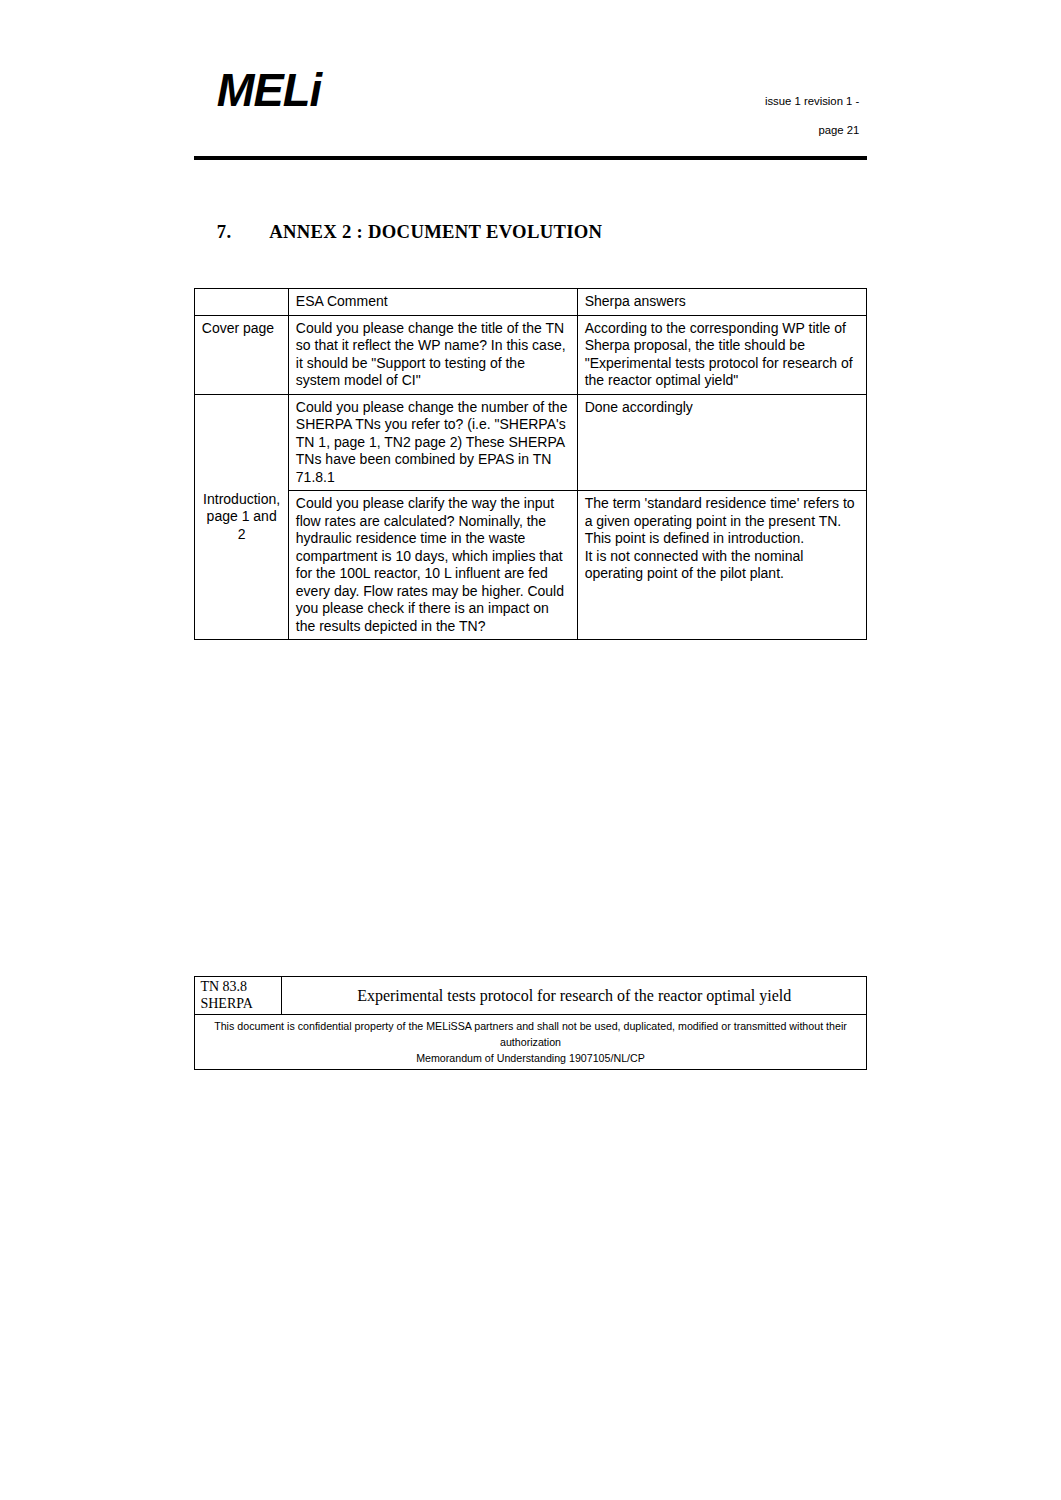MELi
issue 1 revision 1 -
page 21
7. ANNEX 2 : DOCUMENT EVOLUTION
| | ESA Comment | Sherpa answers |
| Cover page | Could you please change the title of the TN so that it reflect the WP name? In this case, it should be "Support to testing of the system model of CI" | According to the corresponding WP title of Sherpa proposal, the title should be "Experimental tests protocol for research of the reactor optimal yield" |
| Introduction, page 1 and 2 | Could you please change the number of the SHERPA TNs you refer to? (i.e. "SHERPA's TN 1, page 1, TN2 page 2) These SHERPA TNs have been combined by EPAS in TN 71.8.1 | Done accordingly |
| Could you please clarify the way the input flow rates are calculated? Nominally, the hydraulic residence time in the waste compartment is 10 days, which implies that for the 100L reactor, 10 L influent are fed every day. Flow rates may be higher. Could you please check if there is an impact on the results depicted in the TN? | The term 'standard residence time' refers to a given operating point in the present TN. This point is defined in introduction. It is not connected with the nominal operating point of the pilot plant. |
| TN 83.8 SHERPA | Experimental tests protocol for research of the reactor optimal yield |
| This document is confidential property of the MELiSSA partners and shall not be used, duplicated, modified or transmitted without their authorization Memorandum of Understanding 1907105/NL/CP |